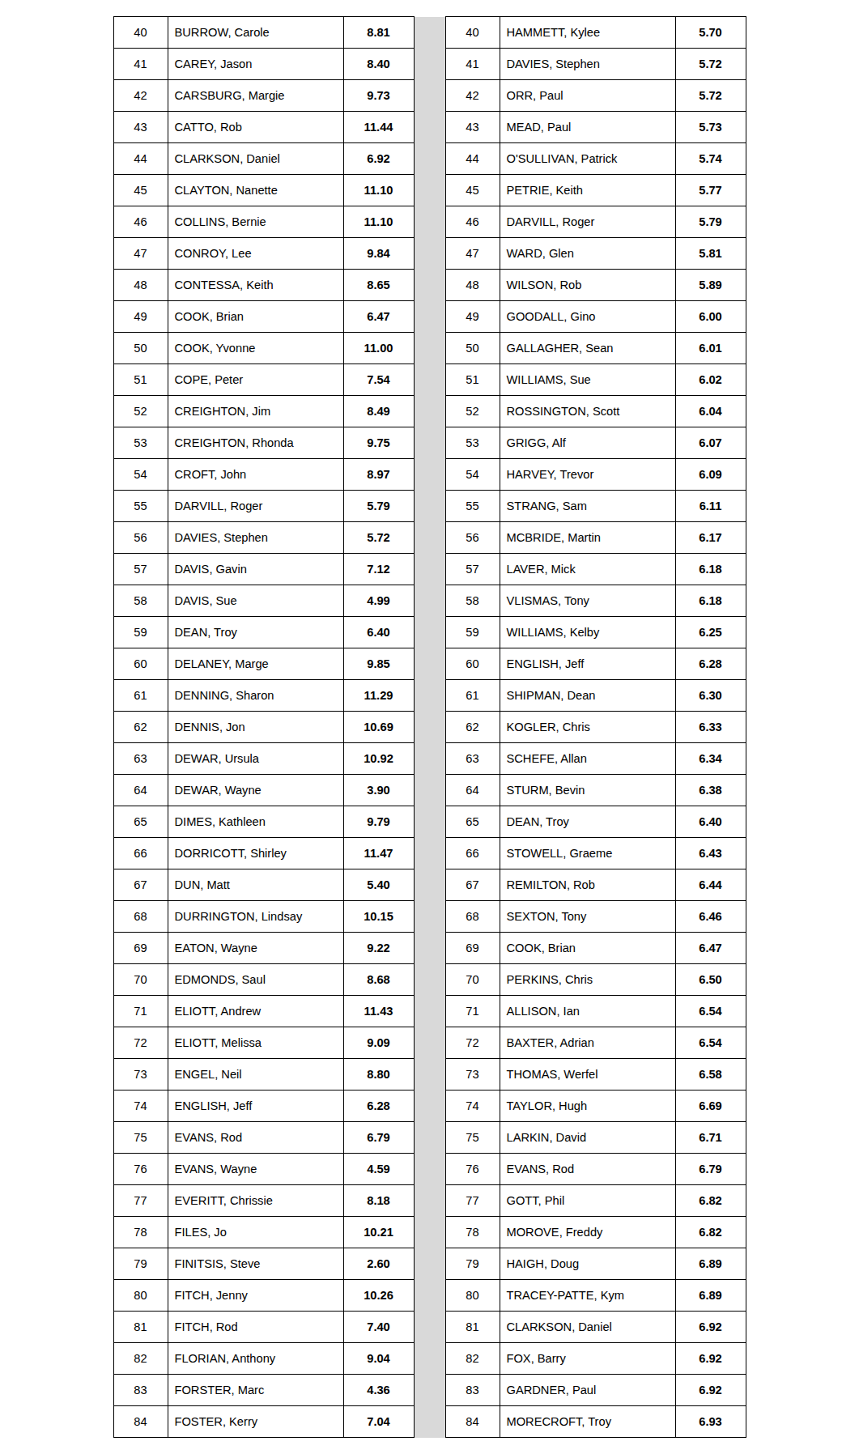| 40 | BURROW, Carole | 8.81 | | 40 | HAMMETT, Kylee | 5.70 |
| 41 | CAREY, Jason | 8.40 | | 41 | DAVIES, Stephen | 5.72 |
| 42 | CARSBURG, Margie | 9.73 | | 42 | ORR, Paul | 5.72 |
| 43 | CATTO, Rob | 11.44 | | 43 | MEAD, Paul | 5.73 |
| 44 | CLARKSON, Daniel | 6.92 | | 44 | O'SULLIVAN, Patrick | 5.74 |
| 45 | CLAYTON, Nanette | 11.10 | | 45 | PETRIE, Keith | 5.77 |
| 46 | COLLINS, Bernie | 11.10 | | 46 | DARVILL, Roger | 5.79 |
| 47 | CONROY, Lee | 9.84 | | 47 | WARD, Glen | 5.81 |
| 48 | CONTESSA, Keith | 8.65 | | 48 | WILSON, Rob | 5.89 |
| 49 | COOK, Brian | 6.47 | | 49 | GOODALL, Gino | 6.00 |
| 50 | COOK, Yvonne | 11.00 | | 50 | GALLAGHER, Sean | 6.01 |
| 51 | COPE, Peter | 7.54 | | 51 | WILLIAMS, Sue | 6.02 |
| 52 | CREIGHTON, Jim | 8.49 | | 52 | ROSSINGTON, Scott | 6.04 |
| 53 | CREIGHTON, Rhonda | 9.75 | | 53 | GRIGG, Alf | 6.07 |
| 54 | CROFT, John | 8.97 | | 54 | HARVEY, Trevor | 6.09 |
| 55 | DARVILL, Roger | 5.79 | | 55 | STRANG, Sam | 6.11 |
| 56 | DAVIES, Stephen | 5.72 | | 56 | MCBRIDE, Martin | 6.17 |
| 57 | DAVIS, Gavin | 7.12 | | 57 | LAVER, Mick | 6.18 |
| 58 | DAVIS, Sue | 4.99 | | 58 | VLISMAS, Tony | 6.18 |
| 59 | DEAN, Troy | 6.40 | | 59 | WILLIAMS, Kelby | 6.25 |
| 60 | DELANEY, Marge | 9.85 | | 60 | ENGLISH, Jeff | 6.28 |
| 61 | DENNING, Sharon | 11.29 | | 61 | SHIPMAN, Dean | 6.30 |
| 62 | DENNIS, Jon | 10.69 | | 62 | KOGLER, Chris | 6.33 |
| 63 | DEWAR, Ursula | 10.92 | | 63 | SCHEFE, Allan | 6.34 |
| 64 | DEWAR, Wayne | 3.90 | | 64 | STURM, Bevin | 6.38 |
| 65 | DIMES, Kathleen | 9.79 | | 65 | DEAN, Troy | 6.40 |
| 66 | DORRICOTT, Shirley | 11.47 | | 66 | STOWELL, Graeme | 6.43 |
| 67 | DUN, Matt | 5.40 | | 67 | REMILTON, Rob | 6.44 |
| 68 | DURRINGTON, Lindsay | 10.15 | | 68 | SEXTON, Tony | 6.46 |
| 69 | EATON, Wayne | 9.22 | | 69 | COOK, Brian | 6.47 |
| 70 | EDMONDS, Saul | 8.68 | | 70 | PERKINS, Chris | 6.50 |
| 71 | ELIOTT, Andrew | 11.43 | | 71 | ALLISON, Ian | 6.54 |
| 72 | ELIOTT, Melissa | 9.09 | | 72 | BAXTER, Adrian | 6.54 |
| 73 | ENGEL, Neil | 8.80 | | 73 | THOMAS, Werfel | 6.58 |
| 74 | ENGLISH, Jeff | 6.28 | | 74 | TAYLOR, Hugh | 6.69 |
| 75 | EVANS, Rod | 6.79 | | 75 | LARKIN, David | 6.71 |
| 76 | EVANS, Wayne | 4.59 | | 76 | EVANS, Rod | 6.79 |
| 77 | EVERITT, Chrissie | 8.18 | | 77 | GOTT, Phil | 6.82 |
| 78 | FILES, Jo | 10.21 | | 78 | MOROVE, Freddy | 6.82 |
| 79 | FINITSIS, Steve | 2.60 | | 79 | HAIGH, Doug | 6.89 |
| 80 | FITCH, Jenny | 10.26 | | 80 | TRACEY-PATTE, Kym | 6.89 |
| 81 | FITCH, Rod | 7.40 | | 81 | CLARKSON, Daniel | 6.92 |
| 82 | FLORIAN, Anthony | 9.04 | | 82 | FOX, Barry | 6.92 |
| 83 | FORSTER, Marc | 4.36 | | 83 | GARDNER, Paul | 6.92 |
| 84 | FOSTER, Kerry | 7.04 | | 84 | MORECROFT, Troy | 6.93 |